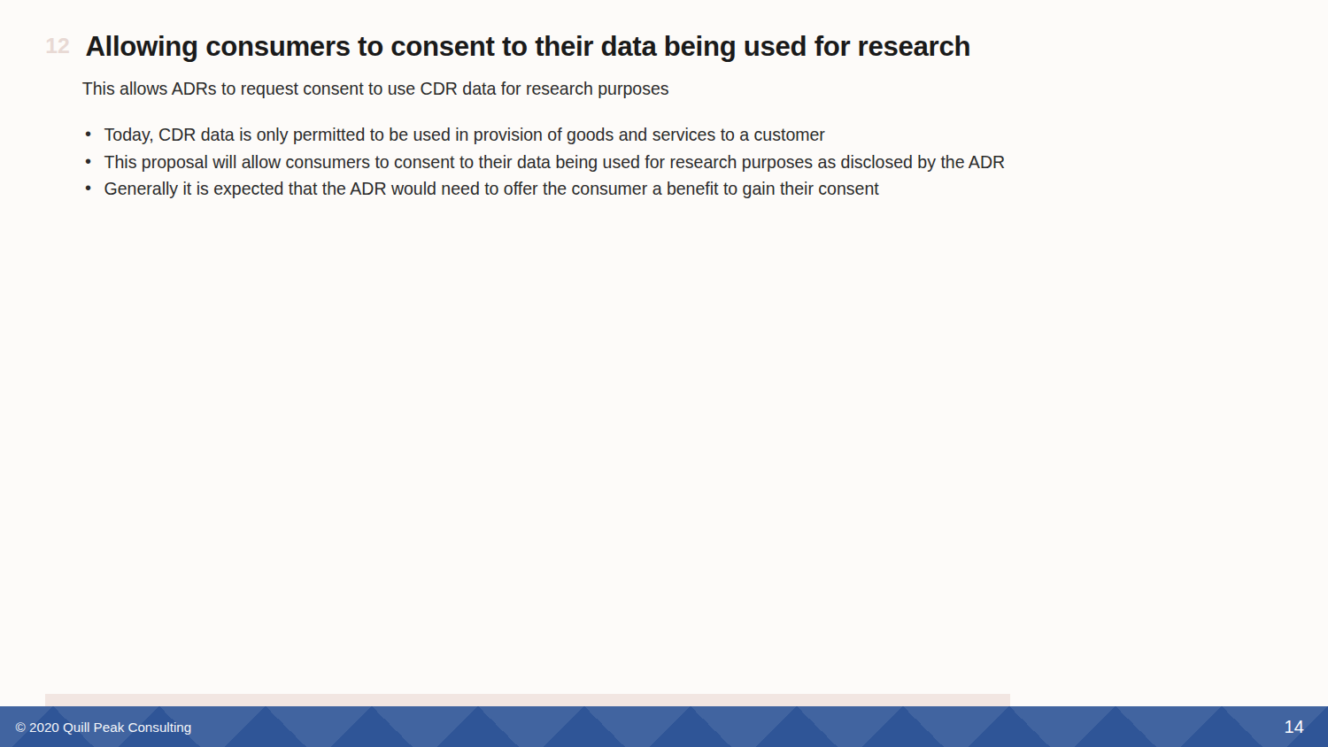12
Allowing consumers to consent to their data being used for research
This allows ADRs to request consent to use CDR data for research purposes
Today, CDR data is only permitted to be used in provision of goods and services to a customer
This proposal will allow consumers to consent to their data being used for research purposes as disclosed by the ADR
Generally it is expected that the ADR would need to offer the consumer a benefit to gain their consent
© 2020 Quill Peak Consulting 14